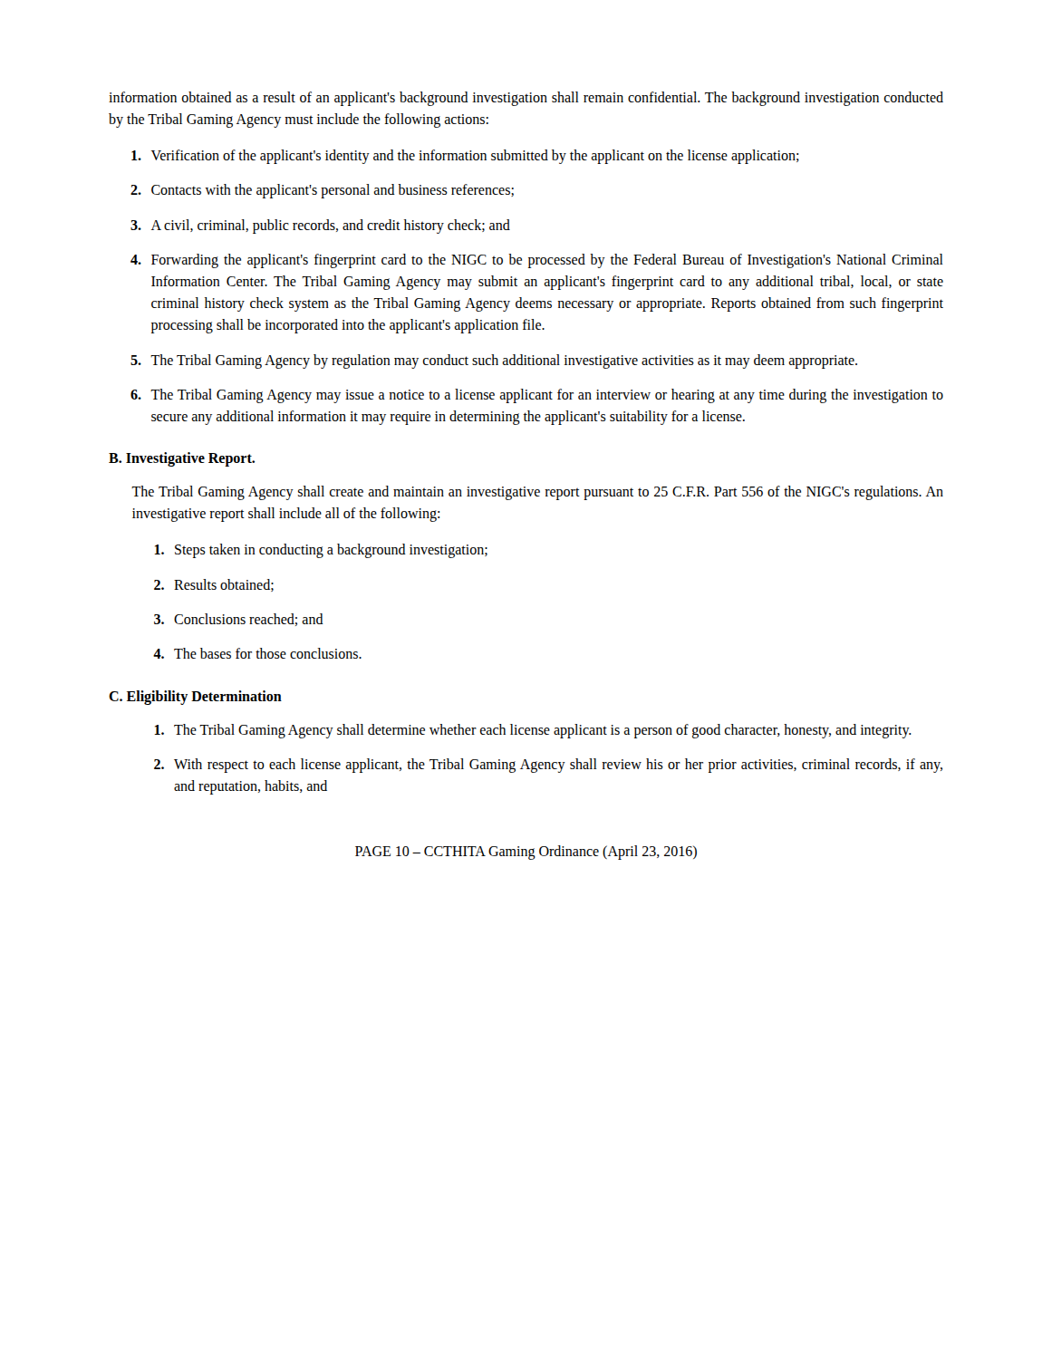information obtained as a result of an applicant's background investigation shall remain confidential. The background investigation conducted by the Tribal Gaming Agency must include the following actions:
Verification of the applicant's identity and the information submitted by the applicant on the license application;
Contacts with the applicant's personal and business references;
A civil, criminal, public records, and credit history check; and
Forwarding the applicant's fingerprint card to the NIGC to be processed by the Federal Bureau of Investigation's National Criminal Information Center. The Tribal Gaming Agency may submit an applicant's fingerprint card to any additional tribal, local, or state criminal history check system as the Tribal Gaming Agency deems necessary or appropriate. Reports obtained from such fingerprint processing shall be incorporated into the applicant's application file.
The Tribal Gaming Agency by regulation may conduct such additional investigative activities as it may deem appropriate.
The Tribal Gaming Agency may issue a notice to a license applicant for an interview or hearing at any time during the investigation to secure any additional information it may require in determining the applicant's suitability for a license.
B. Investigative Report.
The Tribal Gaming Agency shall create and maintain an investigative report pursuant to 25 C.F.R. Part 556 of the NIGC's regulations. An investigative report shall include all of the following:
Steps taken in conducting a background investigation;
Results obtained;
Conclusions reached; and
The bases for those conclusions.
C. Eligibility Determination
The Tribal Gaming Agency shall determine whether each license applicant is a person of good character, honesty, and integrity.
With respect to each license applicant, the Tribal Gaming Agency shall review his or her prior activities, criminal records, if any, and reputation, habits, and
PAGE 10 – CCTHITA Gaming Ordinance (April 23, 2016)